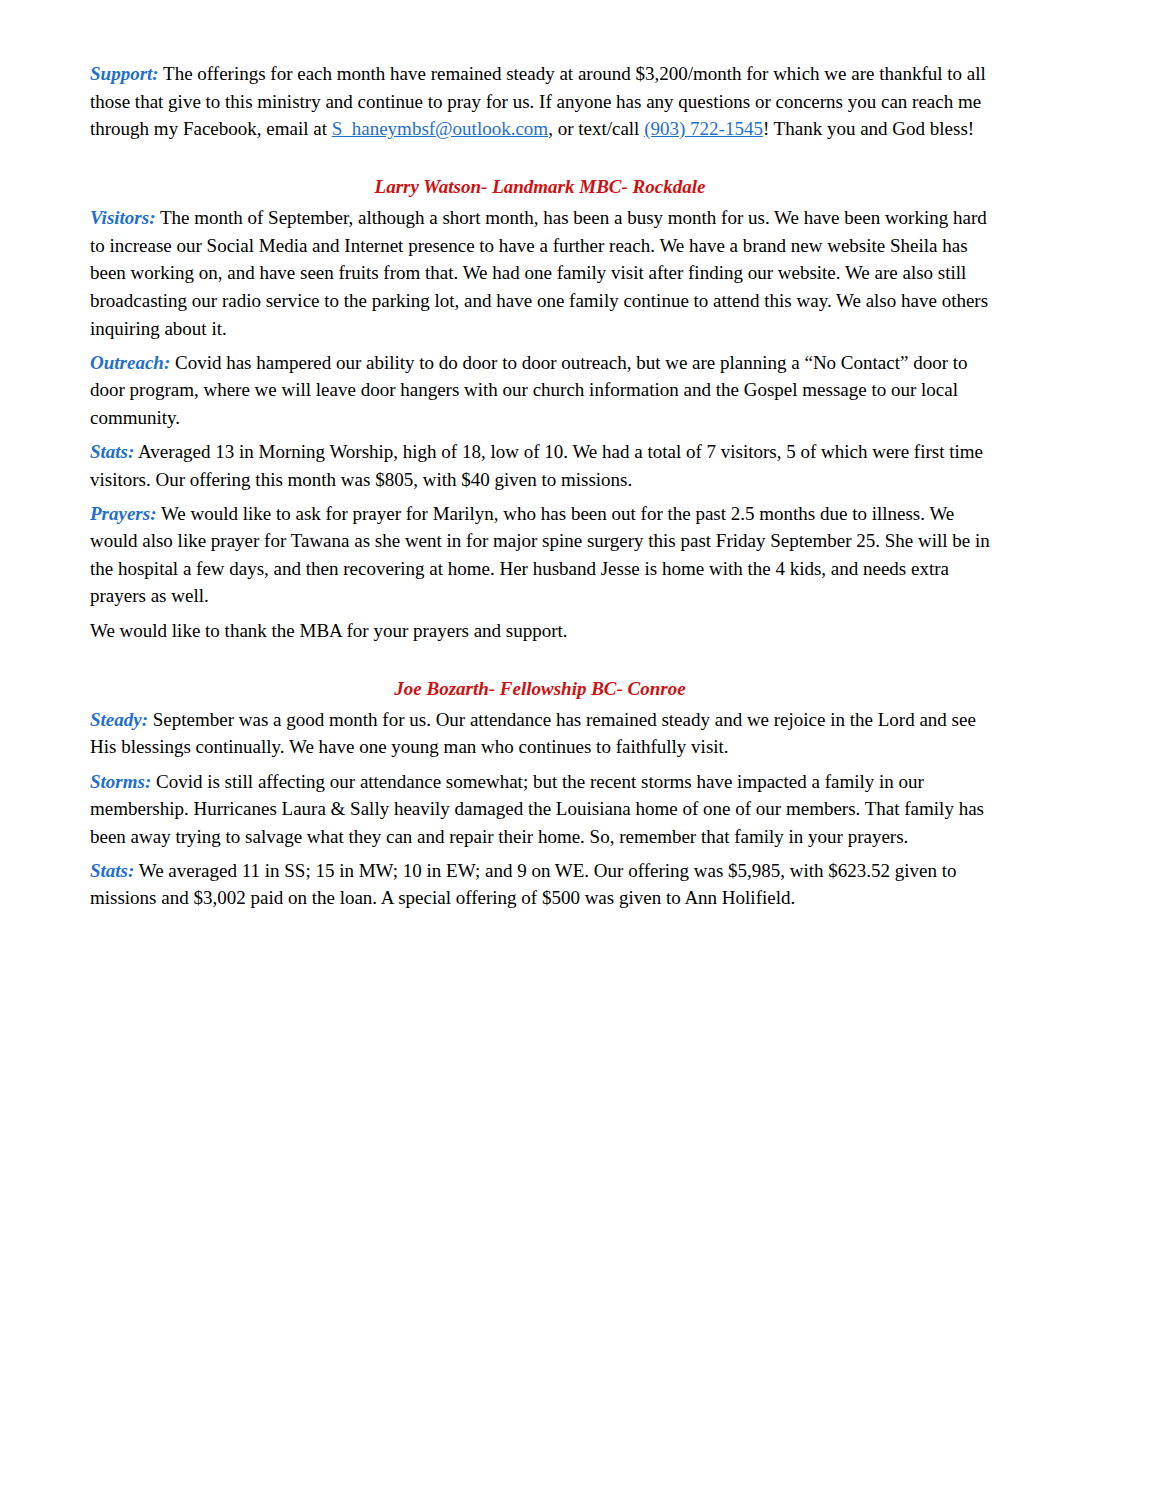Support: The offerings for each month have remained steady at around $3,200/month for which we are thankful to all those that give to this ministry and continue to pray for us. If anyone has any questions or concerns you can reach me through my Facebook, email at S_haneymbsf@outlook.com, or text/call (903) 722-1545! Thank you and God bless!
Larry Watson- Landmark MBC- Rockdale
Visitors: The month of September, although a short month, has been a busy month for us. We have been working hard to increase our Social Media and Internet presence to have a further reach. We have a brand new website Sheila has been working on, and have seen fruits from that. We had one family visit after finding our website. We are also still broadcasting our radio service to the parking lot, and have one family continue to attend this way. We also have others inquiring about it.
Outreach: Covid has hampered our ability to do door to door outreach, but we are planning a “No Contact” door to door program, where we will leave door hangers with our church information and the Gospel message to our local community.
Stats: Averaged 13 in Morning Worship, high of 18, low of 10. We had a total of 7 visitors, 5 of which were first time visitors. Our offering this month was $805, with $40 given to missions.
Prayers: We would like to ask for prayer for Marilyn, who has been out for the past 2.5 months due to illness. We would also like prayer for Tawana as she went in for major spine surgery this past Friday September 25. She will be in the hospital a few days, and then recovering at home. Her husband Jesse is home with the 4 kids, and needs extra prayers as well.
We would like to thank the MBA for your prayers and support.
Joe Bozarth- Fellowship BC- Conroe
Steady: September was a good month for us. Our attendance has remained steady and we rejoice in the Lord and see His blessings continually. We have one young man who continues to faithfully visit.
Storms: Covid is still affecting our attendance somewhat; but the recent storms have impacted a family in our membership. Hurricanes Laura & Sally heavily damaged the Louisiana home of one of our members. That family has been away trying to salvage what they can and repair their home. So, remember that family in your prayers.
Stats: We averaged 11 in SS; 15 in MW; 10 in EW; and 9 on WE. Our offering was $5,985, with $623.52 given to missions and $3,002 paid on the loan. A special offering of $500 was given to Ann Holifield.